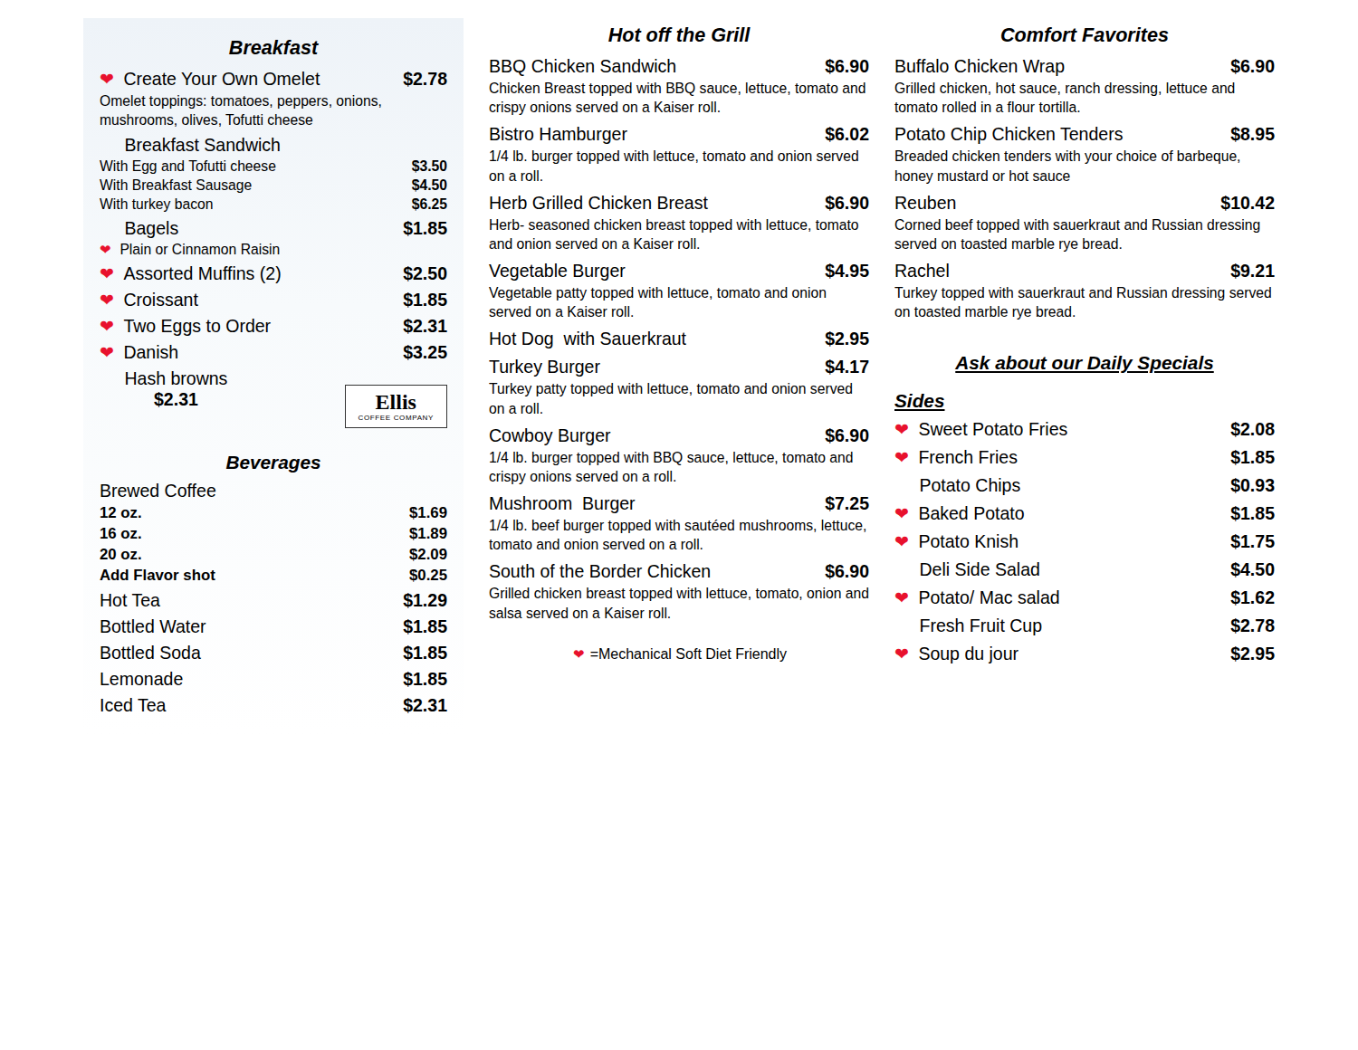Breakfast
❤Create Your Own Omelet $2.78
Omelet toppings: tomatoes, peppers, onions, mushrooms, olives, Tofutti cheese
Breakfast Sandwich
With Egg and Tofutti cheese $3.50
With Breakfast Sausage $4.50
With turkey bacon $6.25
Bagels $1.85
❤Plain or Cinnamon Raisin
❤Assorted Muffins (2) $2.50
❤Croissant $1.85
❤Two Eggs to Order $2.31
❤Danish $3.25
Hash browns
$2.31
Ellis
Coffee Company
Beverages
Brewed Coffee
12 oz. $1.69
16 oz. $1.89
20 oz. $2.09
Add Flavor shot $0.25
Hot Tea $1.29
Bottled Water $1.85
Bottled Soda $1.85
Lemonade $1.85
Iced Tea $2.31
Hot off the Grill
BBQ Chicken Sandwich $6.90
Chicken Breast topped with BBQ sauce, lettuce, tomato and crispy onions served on a Kaiser roll.
Bistro Hamburger $6.02
1/4 lb. burger topped with lettuce, tomato and onion served on a roll.
Herb Grilled Chicken Breast $6.90
Herb- seasoned chicken breast topped with lettuce, tomato and onion served on a Kaiser roll.
Vegetable Burger $4.95
Vegetable patty topped with lettuce, tomato and onion served on a Kaiser roll.
Hot Dog with Sauerkraut $2.95
Turkey Burger $4.17
Turkey patty topped with lettuce, tomato and onion served on a roll.
Cowboy Burger $6.90
1/4 lb. burger topped with BBQ sauce, lettuce, tomato and crispy onions served on a roll.
Mushroom Burger $7.25
1/4 lb. beef burger topped with sautéed mushrooms, lettuce, tomato and onion served on a roll.
South of the Border Chicken $6.90
Grilled chicken breast topped with lettuce, tomato, onion and salsa served on a Kaiser roll.
❤=Mechanical Soft Diet Friendly
Comfort Favorites
Buffalo Chicken Wrap $6.90
Grilled chicken, hot sauce, ranch dressing, lettuce and tomato rolled in a flour tortilla.
Potato Chip Chicken Tenders $8.95
Breaded chicken tenders with your choice of barbeque, honey mustard or hot sauce
Reuben $10.42
Corned beef topped with sauerkraut and Russian dressing served on toasted marble rye bread.
Rachel $9.21
Turkey topped with sauerkraut and Russian dressing served on toasted marble rye bread.
Ask about our Daily Specials
Sides
❤Sweet Potato Fries $2.08
❤French Fries $1.85
Potato Chips $0.93
❤Baked Potato $1.85
❤Potato Knish $1.75
Deli Side Salad $4.50
❤Potato/ Mac salad $1.62
Fresh Fruit Cup $2.78
❤Soup du jour $2.95